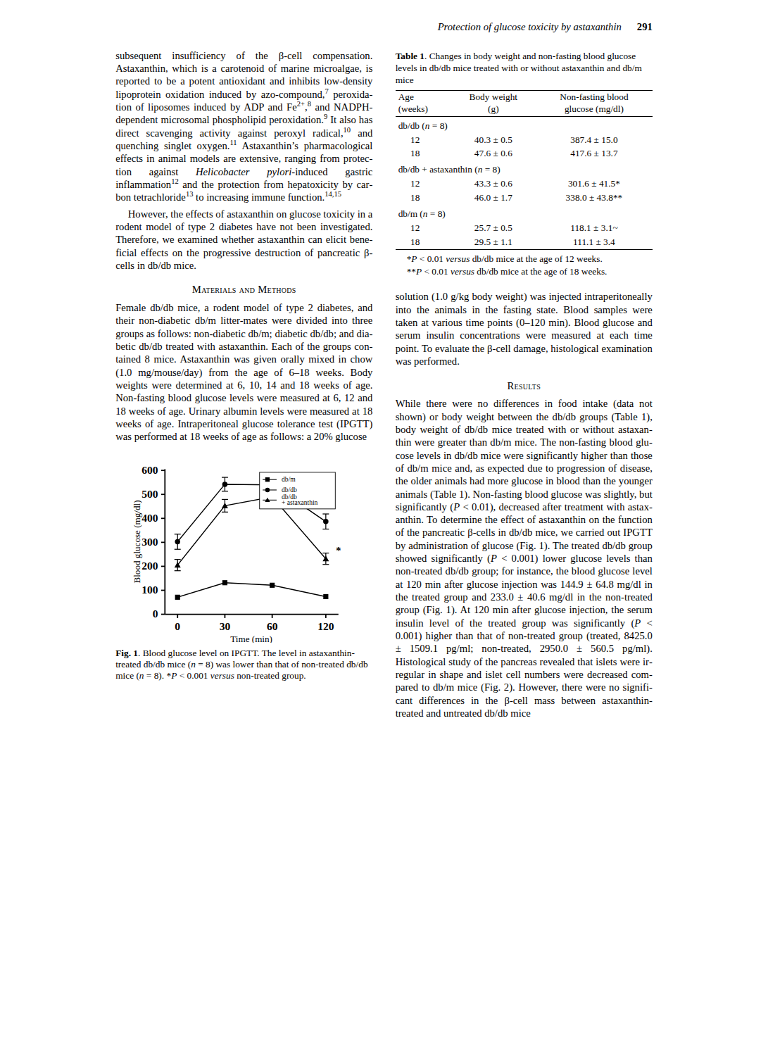Protection of glucose toxicity by astaxanthin 291
subsequent insufficiency of the β-cell compensation. Astaxanthin, which is a carotenoid of marine microalgae, is reported to be a potent antioxidant and inhibits low-density lipoprotein oxidation induced by azo-compound,7 peroxidation of liposomes induced by ADP and Fe2+,8 and NADPH-dependent microsomal phospholipid peroxidation.9 It also has direct scavenging activity against peroxyl radical,10 and quenching singlet oxygen.11 Astaxanthin’s pharmacological effects in animal models are extensive, ranging from protection against Helicobacter pylori-induced gastric inflammation12 and the protection from hepatoxicity by carbon tetrachloride13 to increasing immune function.14,15
However, the effects of astaxanthin on glucose toxicity in a rodent model of type 2 diabetes have not been investigated. Therefore, we examined whether astaxanthin can elicit beneficial effects on the progressive destruction of pancreatic β-cells in db/db mice.
Materials and Methods
Female db/db mice, a rodent model of type 2 diabetes, and their non-diabetic db/m litter-mates were divided into three groups as follows: non-diabetic db/m; diabetic db/db; and diabetic db/db treated with astaxanthin. Each of the groups contained 8 mice. Astaxanthin was given orally mixed in chow (1.0 mg/mouse/day) from the age of 6–18 weeks. Body weights were determined at 6, 10, 14 and 18 weeks of age. Non-fasting blood glucose levels were measured at 6, 12 and 18 weeks of age. Urinary albumin levels were measured at 18 weeks of age. Intraperitoneal glucose tolerance test (IPGTT) was performed at 18 weeks of age as follows: a 20% glucose
0 100 200 300 400 500 600 0 30 60 120 Time (min) Blood glucose (mg/dl) * db/m db/db db/db + astaxanthin
Fig. 1. Blood glucose level on IPGTT. The level in astaxanthin-treated db/db mice (n = 8) was lower than that of non-treated db/db mice (n = 8). *P < 0.001 versus non-treated group.
Table 1 . Changes in body weight and non-fasting blood glucose levels in db/db mice treated with or without astaxanthin and db/m mice
| Age (weeks) | Body weight (g) | Non-fasting blood glucose (mg/dl) |
| --- | --- | --- |
| db/db ( n = 8) |
| 12 | 40.3 ± 0.5 | 387.4 ± 15.0 |
| 18 | 47.6 ± 0.6 | 417.6 ± 13.7 |
| db/db + astaxanthin ( n = 8) |
| 12 | 43.3 ± 0.6 | 301.6 ± 41.5* |
| 18 | 46.0 ± 1.7 | 338.0 ± 43.8** |
| db/m ( n = 8) |
| 12 | 25.7 ± 0.5 | 118.1 ± 3.1~ |
| 18 | 29.5 ± 1.1 | 111.1 ± 3.4 |
*P < 0.01 versus db/db mice at the age of 12 weeks.
**P < 0.01 versus db/db mice at the age of 18 weeks.
solution (1.0 g/kg body weight) was injected intraperitoneally into the animals in the fasting state. Blood samples were taken at various time points (0–120 min). Blood glucose and serum insulin concentrations were measured at each time point. To evaluate the β-cell damage, histological examination was performed.
Results
While there were no differences in food intake (data not shown) or body weight between the db/db groups (Table 1), body weight of db/db mice treated with or without astaxanthin were greater than db/m mice. The non-fasting blood glucose levels in db/db mice were significantly higher than those of db/m mice and, as expected due to progression of disease, the older animals had more glucose in blood than the younger animals (Table 1). Non-fasting blood glucose was slightly, but significantly (P < 0.01), decreased after treatment with astaxanthin. To determine the effect of astaxanthin on the function of the pancreatic β-cells in db/db mice, we carried out IPGTT by administration of glucose (Fig. 1). The treated db/db group showed significantly (P < 0.001) lower glucose levels than non-treated db/db group; for instance, the blood glucose level at 120 min after glucose injection was 144.9 ± 64.8 mg/dl in the treated group and 233.0 ± 40.6 mg/dl in the non-treated group (Fig. 1). At 120 min after glucose injection, the serum insulin level of the treated group was significantly (P < 0.001) higher than that of non-treated group (treated, 8425.0 ± 1509.1 pg/ml; non-treated, 2950.0 ± 560.5 pg/ml). Histological study of the pancreas revealed that islets were irregular in shape and islet cell numbers were decreased compared to db/m mice (Fig. 2). However, there were no significant differences in the β-cell mass between astaxanthin-treated and untreated db/db mice